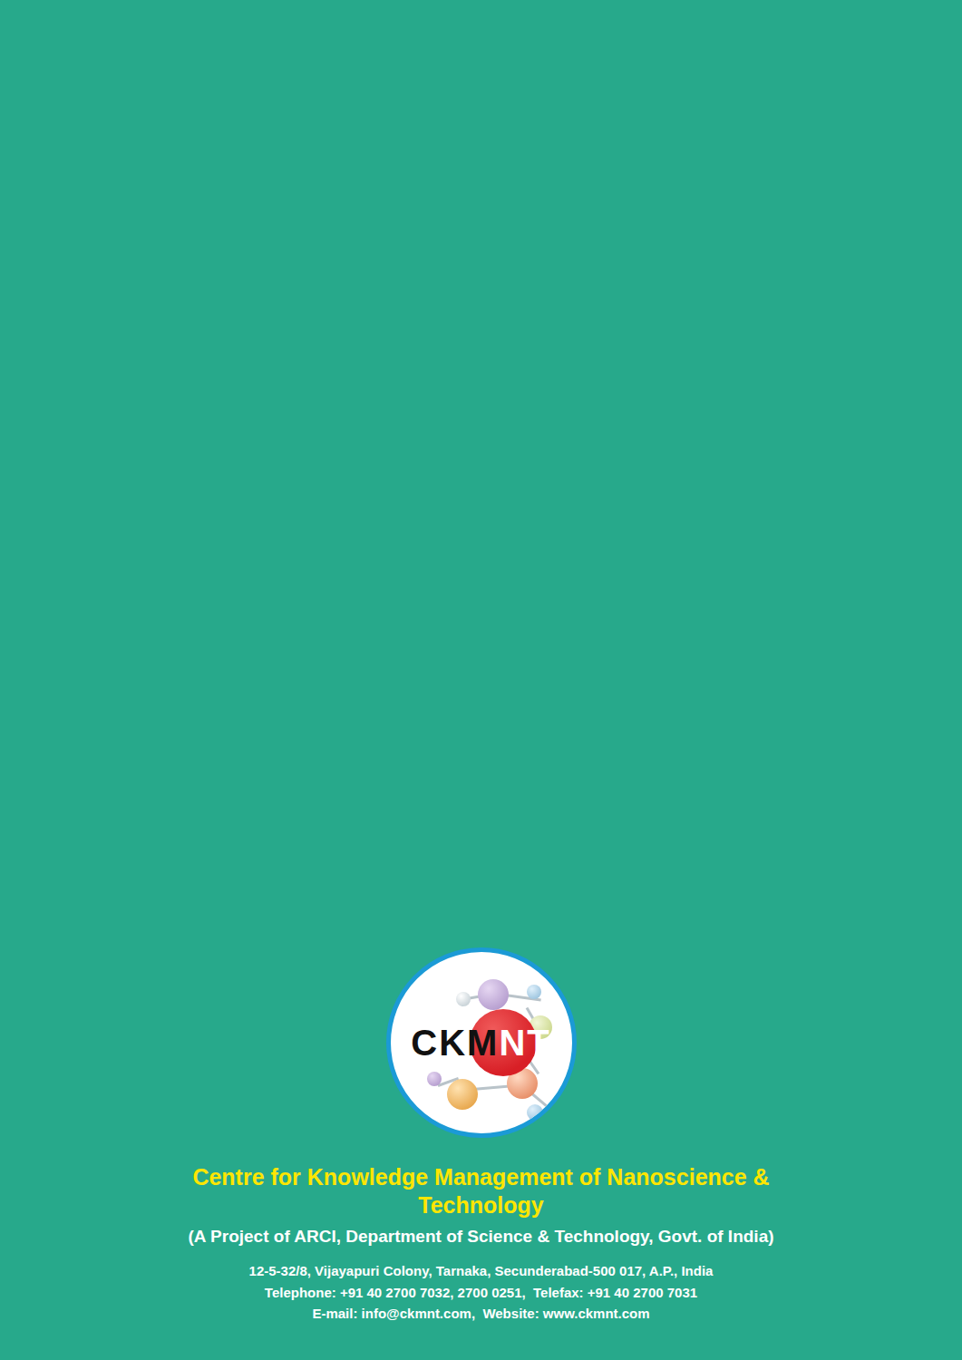CKM NT
Centre for Knowledge Management of Nanoscience & Technology
(A Project of ARCI, Department of Science & Technology, Govt. of India)
12-5-32/8, Vijayapuri Colony, Tarnaka, Secunderabad-500 017, A.P., India
Telephone: +91 40 2700 7032, 2700 0251, Telefax: +91 40 2700 7031
E-mail: info@ckmnt.com, Website: www.ckmnt.com